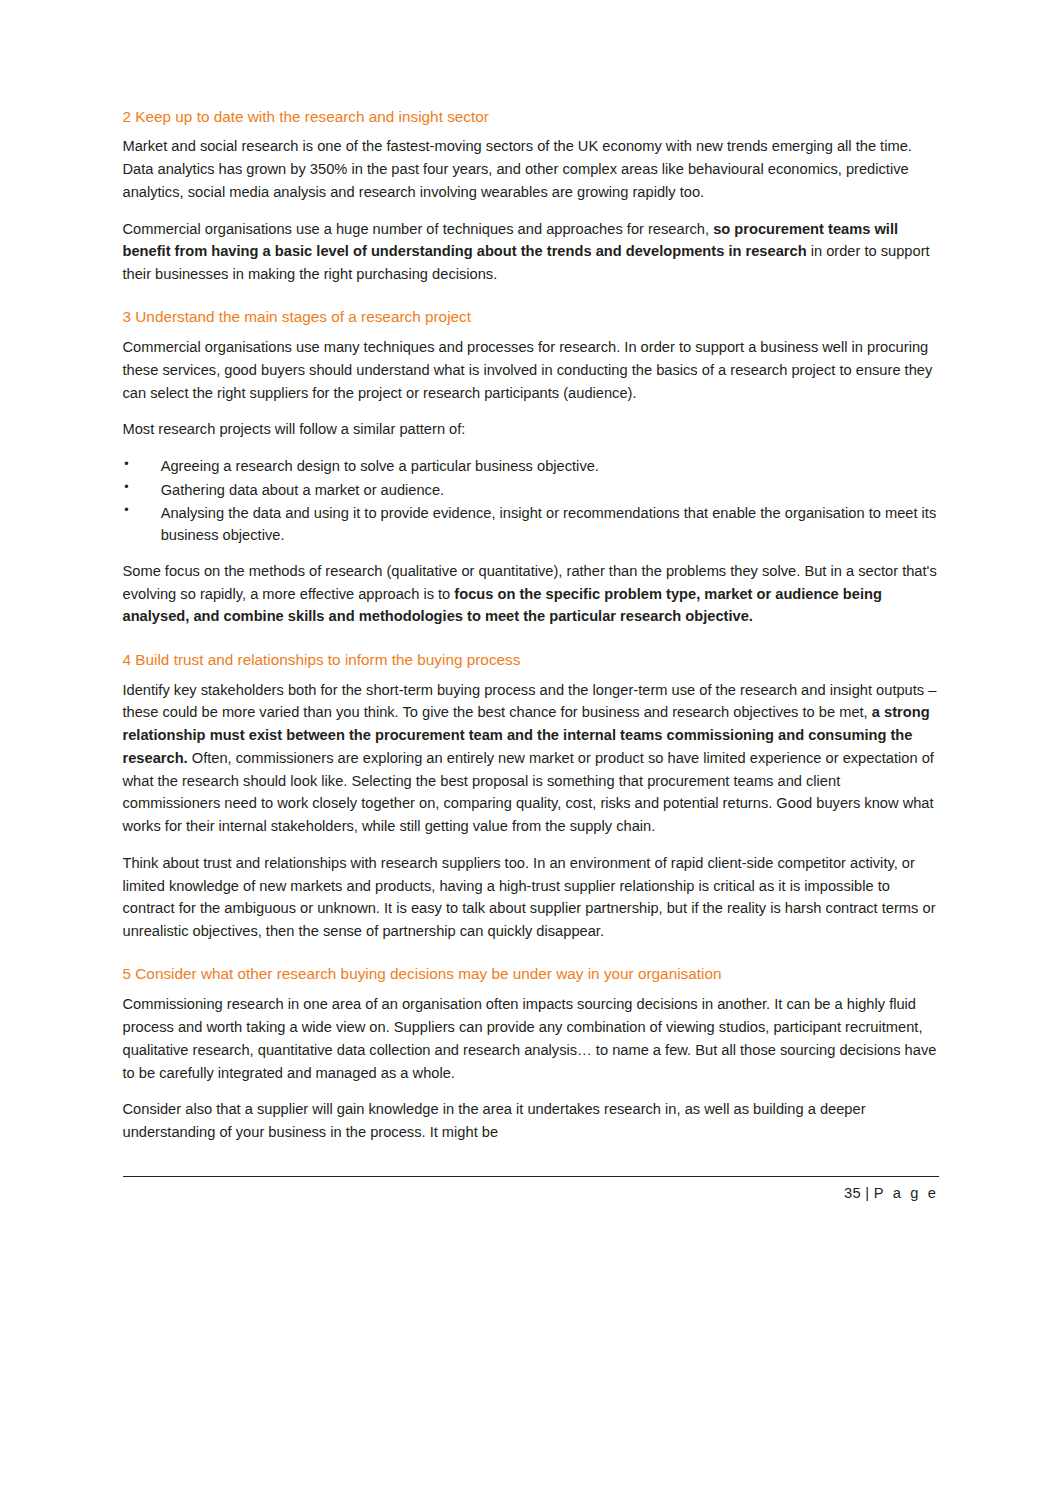2 Keep up to date with the research and insight sector
Market and social research is one of the fastest-moving sectors of the UK economy with new trends emerging all the time. Data analytics has grown by 350% in the past four years, and other complex areas like behavioural economics, predictive analytics, social media analysis and research involving wearables are growing rapidly too.
Commercial organisations use a huge number of techniques and approaches for research, so procurement teams will benefit from having a basic level of understanding about the trends and developments in research in order to support their businesses in making the right purchasing decisions.
3 Understand the main stages of a research project
Commercial organisations use many techniques and processes for research. In order to support a business well in procuring these services, good buyers should understand what is involved in conducting the basics of a research project to ensure they can select the right suppliers for the project or research participants (audience).
Most research projects will follow a similar pattern of:
Agreeing a research design to solve a particular business objective.
Gathering data about a market or audience.
Analysing the data and using it to provide evidence, insight or recommendations that enable the organisation to meet its business objective.
Some focus on the methods of research (qualitative or quantitative), rather than the problems they solve. But in a sector that's evolving so rapidly, a more effective approach is to focus on the specific problem type, market or audience being analysed, and combine skills and methodologies to meet the particular research objective.
4 Build trust and relationships to inform the buying process
Identify key stakeholders both for the short-term buying process and the longer-term use of the research and insight outputs – these could be more varied than you think. To give the best chance for business and research objectives to be met, a strong relationship must exist between the procurement team and the internal teams commissioning and consuming the research. Often, commissioners are exploring an entirely new market or product so have limited experience or expectation of what the research should look like. Selecting the best proposal is something that procurement teams and client commissioners need to work closely together on, comparing quality, cost, risks and potential returns. Good buyers know what works for their internal stakeholders, while still getting value from the supply chain.
Think about trust and relationships with research suppliers too. In an environment of rapid client-side competitor activity, or limited knowledge of new markets and products, having a high-trust supplier relationship is critical as it is impossible to contract for the ambiguous or unknown. It is easy to talk about supplier partnership, but if the reality is harsh contract terms or unrealistic objectives, then the sense of partnership can quickly disappear.
5 Consider what other research buying decisions may be under way in your organisation
Commissioning research in one area of an organisation often impacts sourcing decisions in another. It can be a highly fluid process and worth taking a wide view on. Suppliers can provide any combination of viewing studios, participant recruitment, qualitative research, quantitative data collection and research analysis… to name a few. But all those sourcing decisions have to be carefully integrated and managed as a whole.
Consider also that a supplier will gain knowledge in the area it undertakes research in, as well as building a deeper understanding of your business in the process. It might be
35 | P a g e